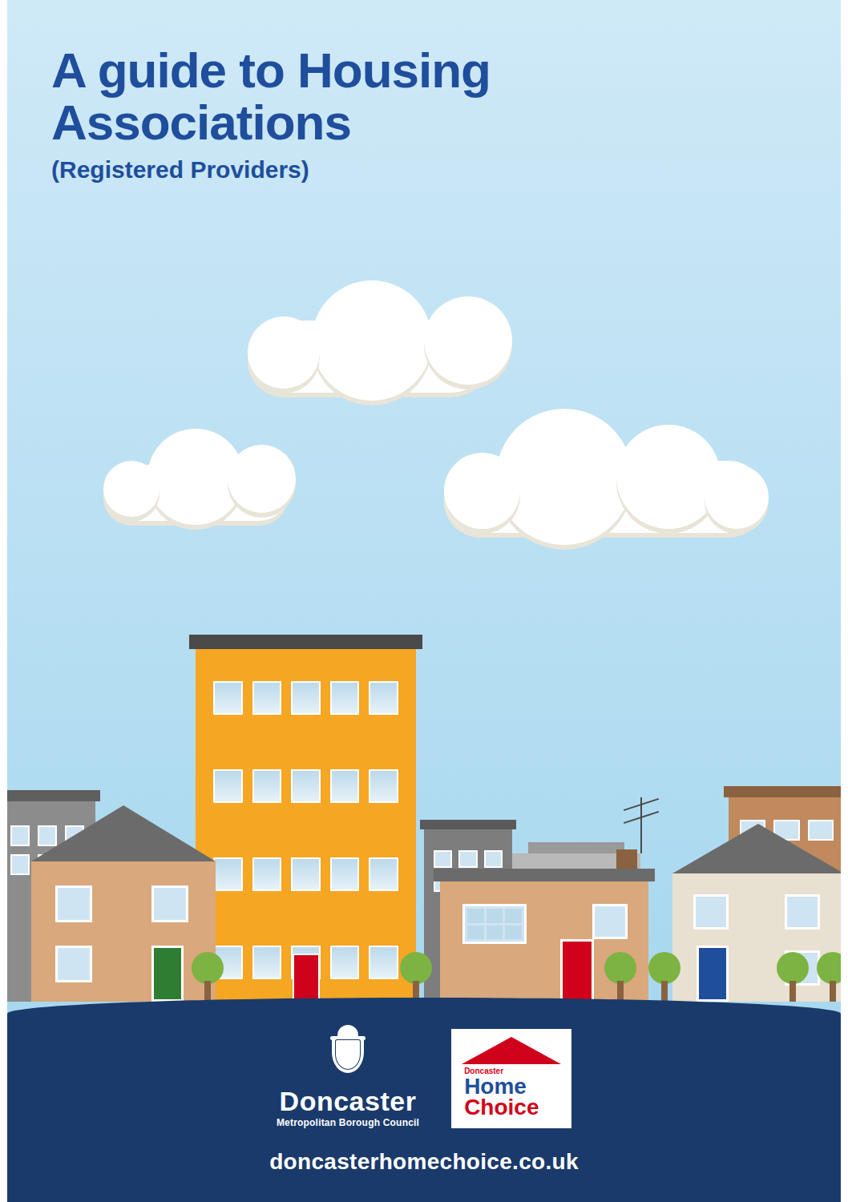A guide to Housing Associations
(Registered Providers)
Doncaster
Metropolitan Borough Council
Doncaster
Home
Choice
doncasterhomechoice.co.uk